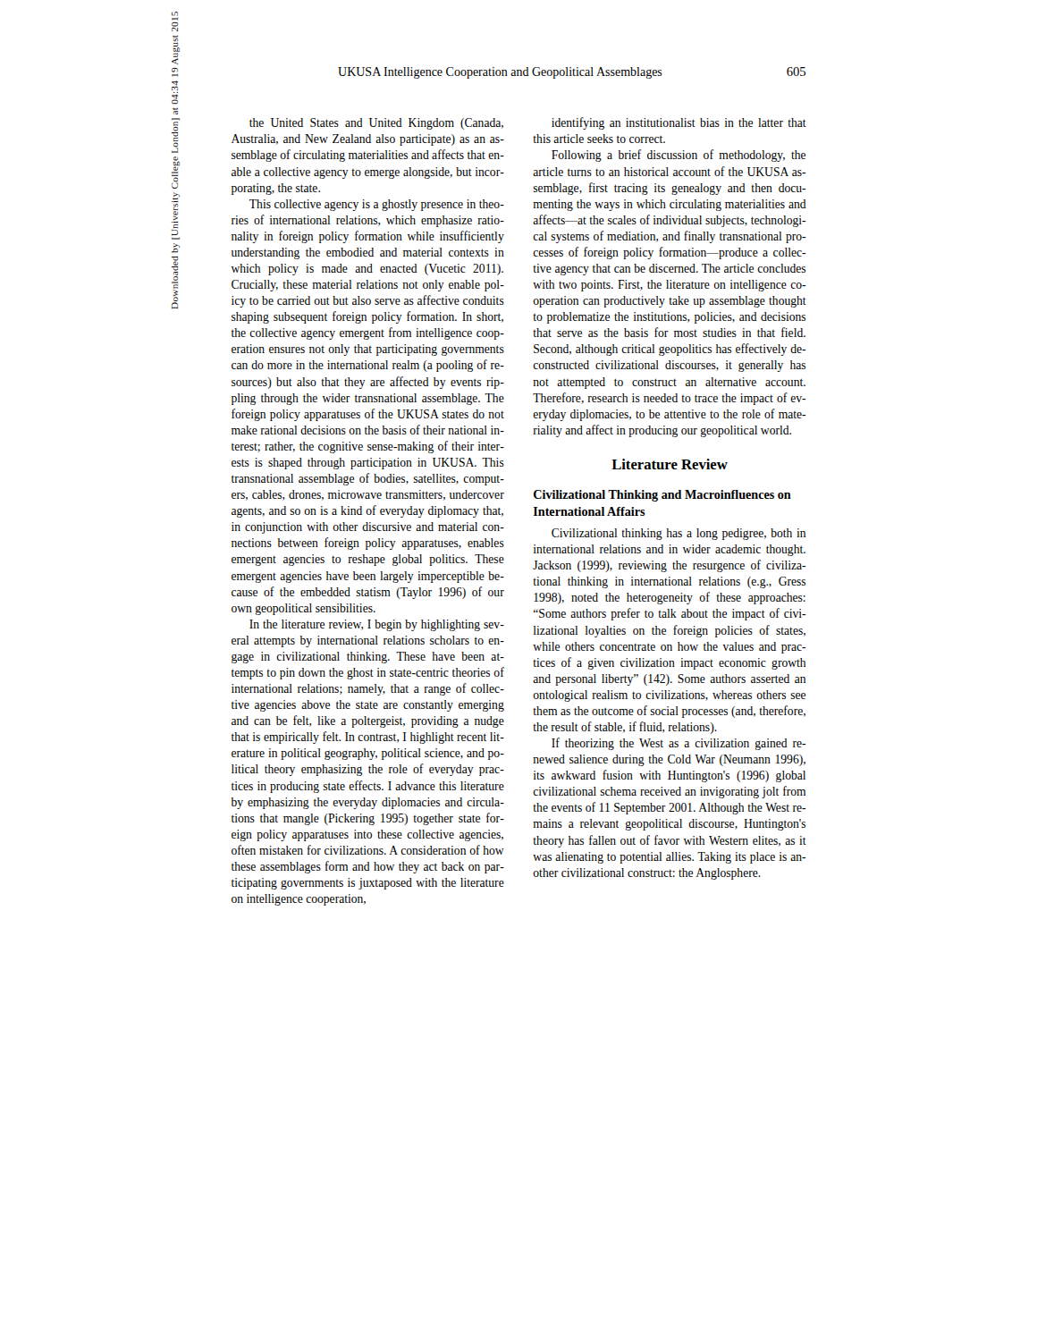Downloaded by [University College London] at 04:34 19 August 2015
UKUSA Intelligence Cooperation and Geopolitical Assemblages
605
the United States and United Kingdom (Canada, Australia, and New Zealand also participate) as an assemblage of circulating materialities and affects that enable a collective agency to emerge alongside, but incorporating, the state.
This collective agency is a ghostly presence in theories of international relations, which emphasize rationality in foreign policy formation while insufficiently understanding the embodied and material contexts in which policy is made and enacted (Vucetic 2011). Crucially, these material relations not only enable policy to be carried out but also serve as affective conduits shaping subsequent foreign policy formation. In short, the collective agency emergent from intelligence cooperation ensures not only that participating governments can do more in the international realm (a pooling of resources) but also that they are affected by events rippling through the wider transnational assemblage. The foreign policy apparatuses of the UKUSA states do not make rational decisions on the basis of their national interest; rather, the cognitive sense-making of their interests is shaped through participation in UKUSA. This transnational assemblage of bodies, satellites, computers, cables, drones, microwave transmitters, undercover agents, and so on is a kind of everyday diplomacy that, in conjunction with other discursive and material connections between foreign policy apparatuses, enables emergent agencies to reshape global politics. These emergent agencies have been largely imperceptible because of the embedded statism (Taylor 1996) of our own geopolitical sensibilities.
In the literature review, I begin by highlighting several attempts by international relations scholars to engage in civilizational thinking. These have been attempts to pin down the ghost in state-centric theories of international relations; namely, that a range of collective agencies above the state are constantly emerging and can be felt, like a poltergeist, providing a nudge that is empirically felt. In contrast, I highlight recent literature in political geography, political science, and political theory emphasizing the role of everyday practices in producing state effects. I advance this literature by emphasizing the everyday diplomacies and circulations that mangle (Pickering 1995) together state foreign policy apparatuses into these collective agencies, often mistaken for civilizations. A consideration of how these assemblages form and how they act back on participating governments is juxtaposed with the literature on intelligence cooperation,
identifying an institutionalist bias in the latter that this article seeks to correct.
Following a brief discussion of methodology, the article turns to an historical account of the UKUSA assemblage, first tracing its genealogy and then documenting the ways in which circulating materialities and affects—at the scales of individual subjects, technological systems of mediation, and finally transnational processes of foreign policy formation—produce a collective agency that can be discerned. The article concludes with two points. First, the literature on intelligence cooperation can productively take up assemblage thought to problematize the institutions, policies, and decisions that serve as the basis for most studies in that field. Second, although critical geopolitics has effectively deconstructed civilizational discourses, it generally has not attempted to construct an alternative account. Therefore, research is needed to trace the impact of everyday diplomacies, to be attentive to the role of materiality and affect in producing our geopolitical world.
Literature Review
Civilizational Thinking and Macroinfluences on International Affairs
Civilizational thinking has a long pedigree, both in international relations and in wider academic thought. Jackson (1999), reviewing the resurgence of civilizational thinking in international relations (e.g., Gress 1998), noted the heterogeneity of these approaches: “Some authors prefer to talk about the impact of civilizational loyalties on the foreign policies of states, while others concentrate on how the values and practices of a given civilization impact economic growth and personal liberty” (142). Some authors asserted an ontological realism to civilizations, whereas others see them as the outcome of social processes (and, therefore, the result of stable, if fluid, relations).
If theorizing the West as a civilization gained renewed salience during the Cold War (Neumann 1996), its awkward fusion with Huntington's (1996) global civilizational schema received an invigorating jolt from the events of 11 September 2001. Although the West remains a relevant geopolitical discourse, Huntington's theory has fallen out of favor with Western elites, as it was alienating to potential allies. Taking its place is another civilizational construct: the Anglosphere.